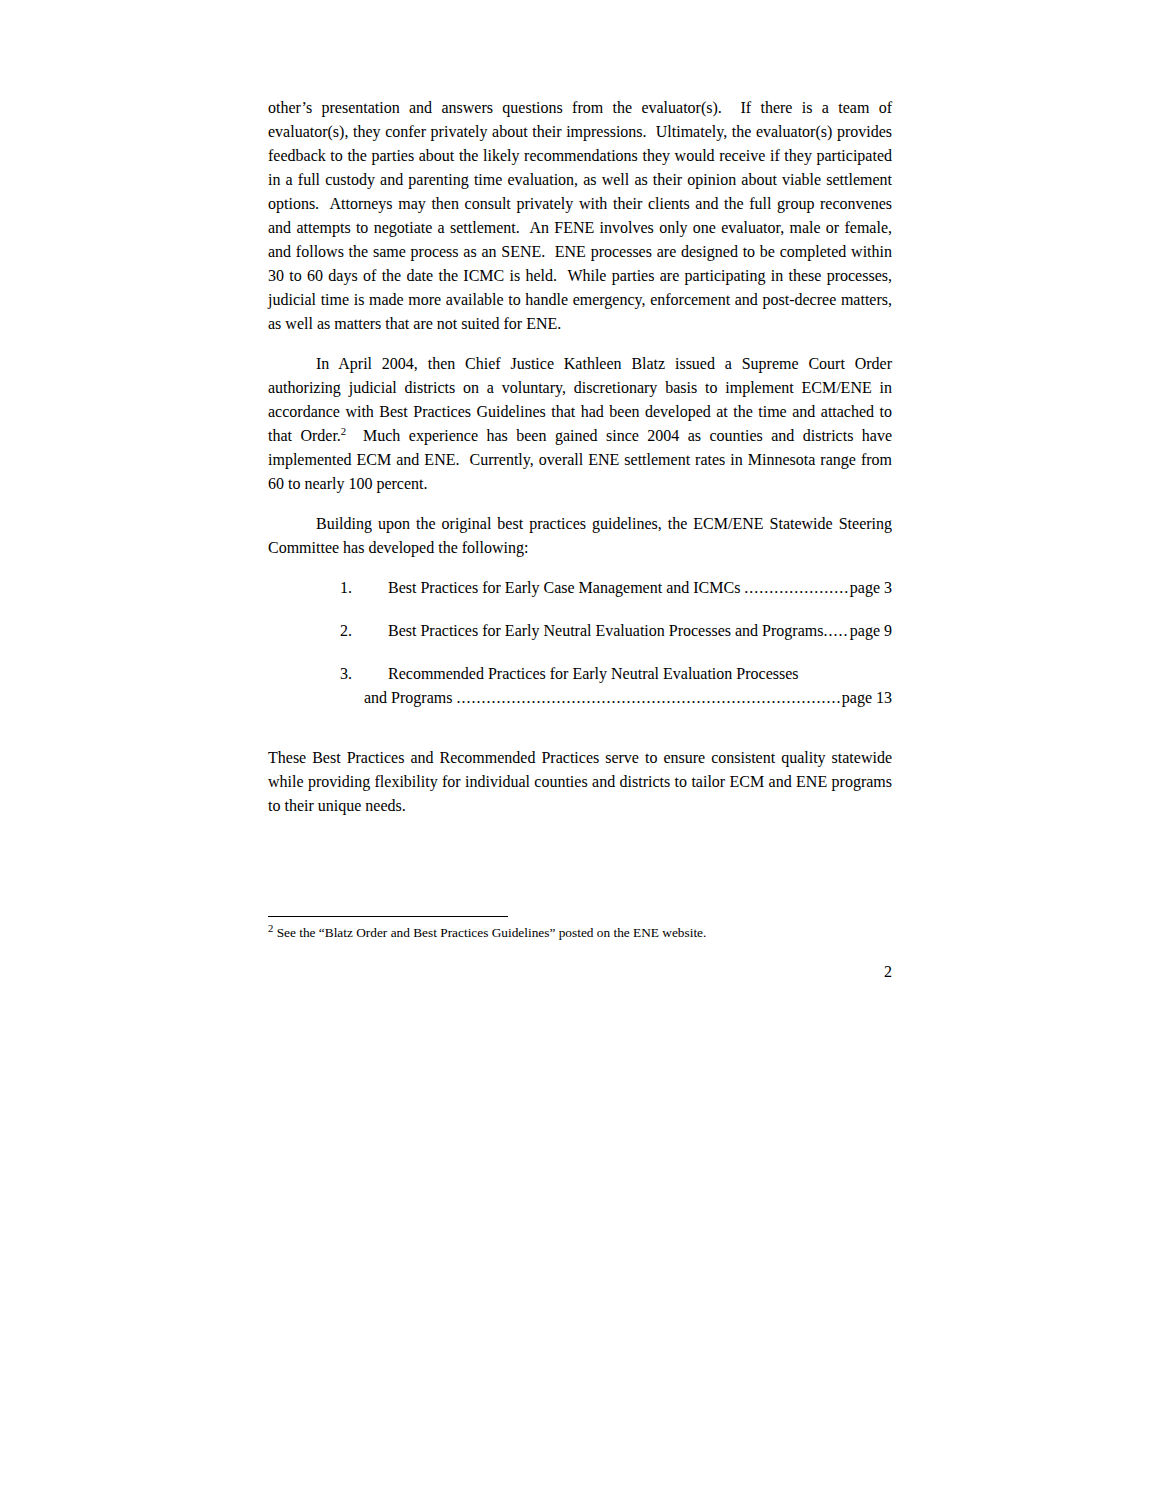other’s presentation and answers questions from the evaluator(s). If there is a team of evaluator(s), they confer privately about their impressions. Ultimately, the evaluator(s) provides feedback to the parties about the likely recommendations they would receive if they participated in a full custody and parenting time evaluation, as well as their opinion about viable settlement options. Attorneys may then consult privately with their clients and the full group reconvenes and attempts to negotiate a settlement. An FENE involves only one evaluator, male or female, and follows the same process as an SENE. ENE processes are designed to be completed within 30 to 60 days of the date the ICMC is held. While parties are participating in these processes, judicial time is made more available to handle emergency, enforcement and post-decree matters, as well as matters that are not suited for ENE.
In April 2004, then Chief Justice Kathleen Blatz issued a Supreme Court Order authorizing judicial districts on a voluntary, discretionary basis to implement ECM/ENE in accordance with Best Practices Guidelines that had been developed at the time and attached to that Order.2 Much experience has been gained since 2004 as counties and districts have implemented ECM and ENE. Currently, overall ENE settlement rates in Minnesota range from 60 to nearly 100 percent.
Building upon the original best practices guidelines, the ECM/ENE Statewide Steering Committee has developed the following:
1. Best Practices for Early Case Management and ICMCs ............................... page 3
2. Best Practices for Early Neutral Evaluation Processes and Programs........... page 9
3. Recommended Practices for Early Neutral Evaluation Processes
and Programs ............................................................................................. page 13
These Best Practices and Recommended Practices serve to ensure consistent quality statewide while providing flexibility for individual counties and districts to tailor ECM and ENE programs to their unique needs.
2 See the “Blatz Order and Best Practices Guidelines” posted on the ENE website.
2